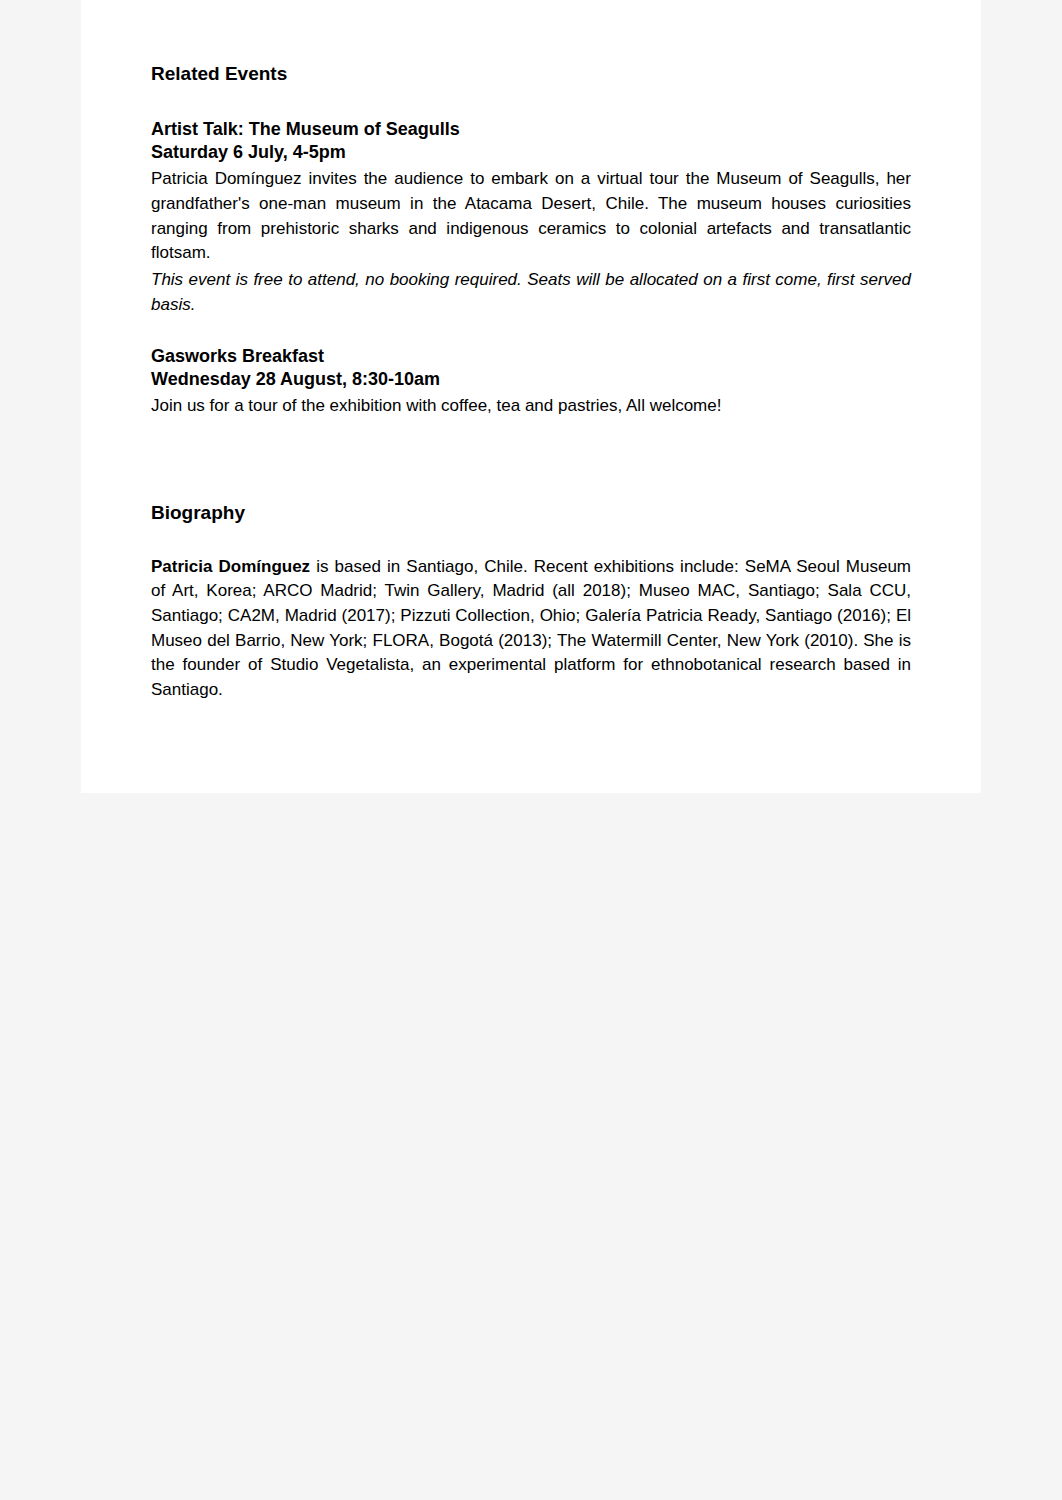Related Events
Artist Talk: The Museum of SeagullsSaturday 6 July, 4-5pm
Patricia Domínguez invites the audience to embark on a virtual tour the Museum of Seagulls, her grandfather's one-man museum in the Atacama Desert, Chile. The museum houses curiosities ranging from prehistoric sharks and indigenous ceramics to colonial artefacts and transatlantic flotsam.
This event is free to attend, no booking required. Seats will be allocated on a first come, first served basis.
Gasworks BreakfastWednesday 28 August, 8:30-10am
Join us for a tour of the exhibition with coffee, tea and pastries, All welcome!
Biography
Patricia Domínguez is based in Santiago, Chile. Recent exhibitions include: SeMA Seoul Museum of Art, Korea; ARCO Madrid; Twin Gallery, Madrid (all 2018); Museo MAC, Santiago; Sala CCU, Santiago; CA2M, Madrid (2017); Pizzuti Collection, Ohio; Galería Patricia Ready, Santiago (2016); El Museo del Barrio, New York; FLORA, Bogotá (2013); The Watermill Center, New York (2010). She is the founder of Studio Vegetalista, an experimental platform for ethnobotanical research based in Santiago.